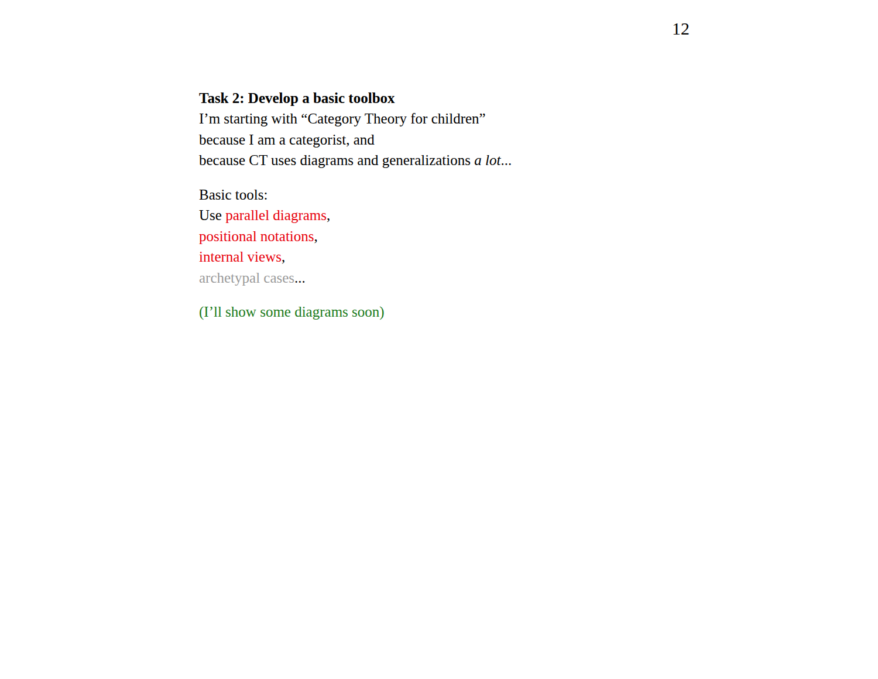12
Task 2: Develop a basic toolbox
I’m starting with “Category Theory for children”
because I am a categorist, and
because CT uses diagrams and generalizations a lot...
Basic tools:
Use parallel diagrams,
positional notations,
internal views,
archetypal cases...
(I’ll show some diagrams soon)